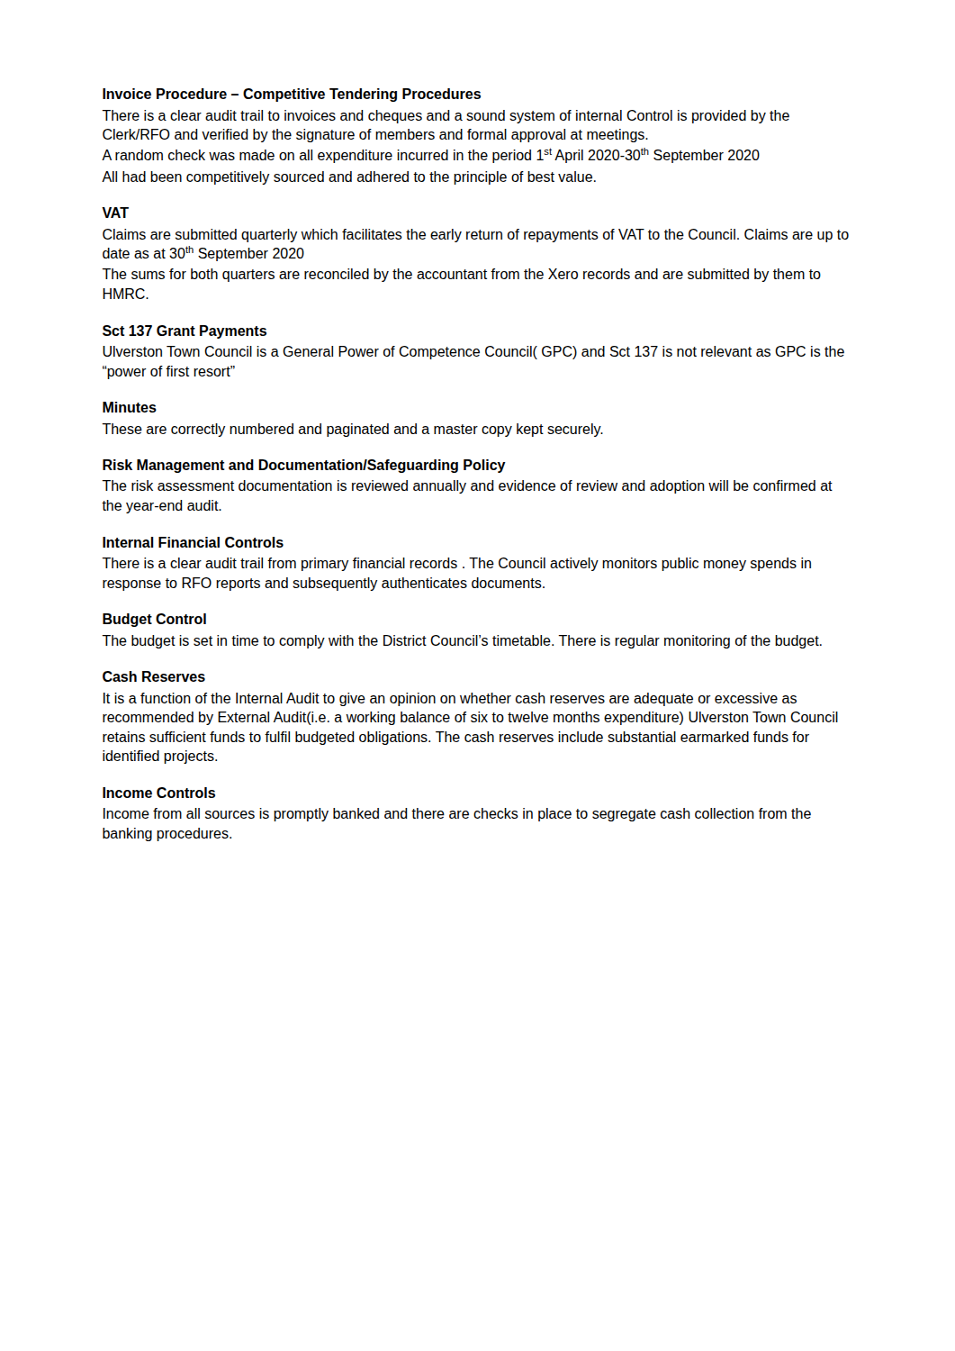Invoice Procedure – Competitive Tendering Procedures
There is a clear audit trail to invoices and cheques and a sound system of internal Control is provided by the Clerk/RFO and verified by the signature of members and formal approval at meetings.
A random check was made on all expenditure incurred in the period 1st April 2020-30th September 2020
All had been competitively sourced and adhered to the principle of best value.
VAT
Claims are submitted quarterly which facilitates the early return of repayments of VAT to the Council. Claims are up to date as at 30th September 2020
The sums for both quarters are reconciled by the accountant from the Xero records and are submitted by them to HMRC.
Sct 137 Grant Payments
Ulverston Town Council is a General Power of Competence Council( GPC) and Sct 137 is not relevant as GPC is the “power of first resort”
Minutes
These are correctly numbered and paginated and a master copy kept securely.
Risk Management and Documentation/Safeguarding Policy
The risk assessment documentation is reviewed annually and evidence of review and adoption will be confirmed at the year-end audit.
Internal Financial Controls
There is a clear audit trail from primary financial records . The Council actively monitors public money spends in response to RFO reports and subsequently authenticates documents.
Budget Control
The budget is set in time to comply with the District Council’s timetable. There is regular monitoring of the budget.
Cash Reserves
It is a function of the Internal Audit to give an opinion on whether cash reserves are adequate or excessive as recommended by External Audit(i.e. a working balance of six to twelve months expenditure) Ulverston Town Council retains sufficient funds to fulfil budgeted obligations. The cash reserves include substantial earmarked funds for identified projects.
Income Controls
Income from all sources is promptly banked and there are checks in place to segregate cash collection from the banking procedures.